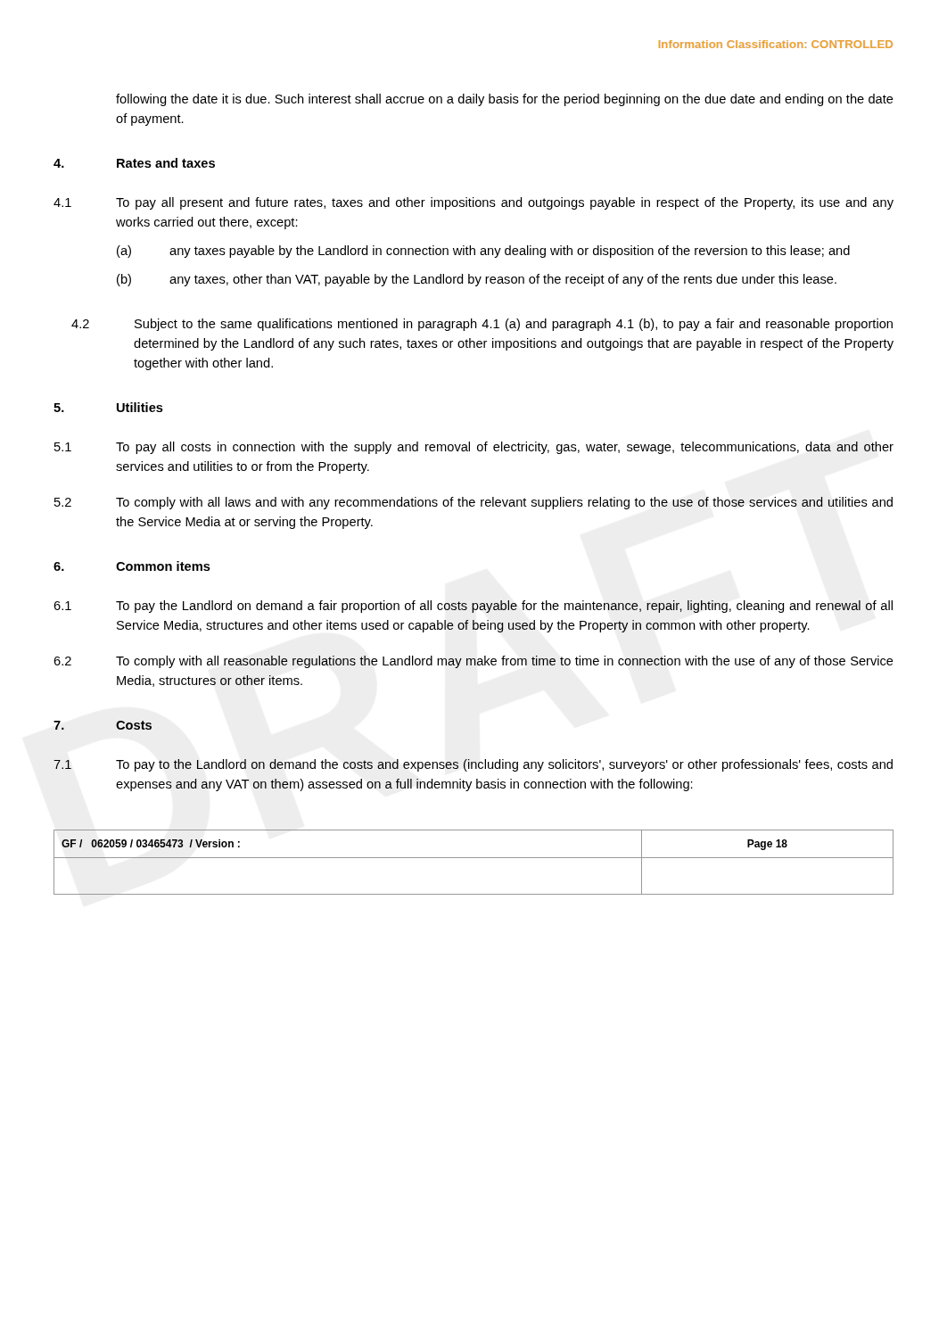DRAFT
Information Classification: CONTROLLED
following the date it is due. Such interest shall accrue on a daily basis for the period beginning on the due date and ending on the date of payment.
4. Rates and taxes
4.1
To pay all present and future rates, taxes and other impositions and outgoings payable in respect of the Property, its use and any works carried out there, except:
(a)
any taxes payable by the Landlord in connection with any dealing with or disposition of the reversion to this lease; and
(b)
any taxes, other than VAT, payable by the Landlord by reason of the receipt of any of the rents due under this lease.
4.2
Subject to the same qualifications mentioned in paragraph 4.1 (a) and paragraph 4.1 (b), to pay a fair and reasonable proportion determined by the Landlord of any such rates, taxes or other impositions and outgoings that are payable in respect of the Property together with other land.
5. Utilities
5.1
To pay all costs in connection with the supply and removal of electricity, gas, water, sewage, telecommunications, data and other services and utilities to or from the Property.
5.2
To comply with all laws and with any recommendations of the relevant suppliers relating to the use of those services and utilities and the Service Media at or serving the Property.
6. Common items
6.1
To pay the Landlord on demand a fair proportion of all costs payable for the maintenance, repair, lighting, cleaning and renewal of all Service Media, structures and other items used or capable of being used by the Property in common with other property.
6.2
To comply with all reasonable regulations the Landlord may make from time to time in connection with the use of any of those Service Media, structures or other items.
7. Costs
7.1
To pay to the Landlord on demand the costs and expenses (including any solicitors', surveyors' or other professionals' fees, costs and expenses and any VAT on them) assessed on a full indemnity basis in connection with the following:
| GF / 062059 / 03465473 / Version : | Page 18 |